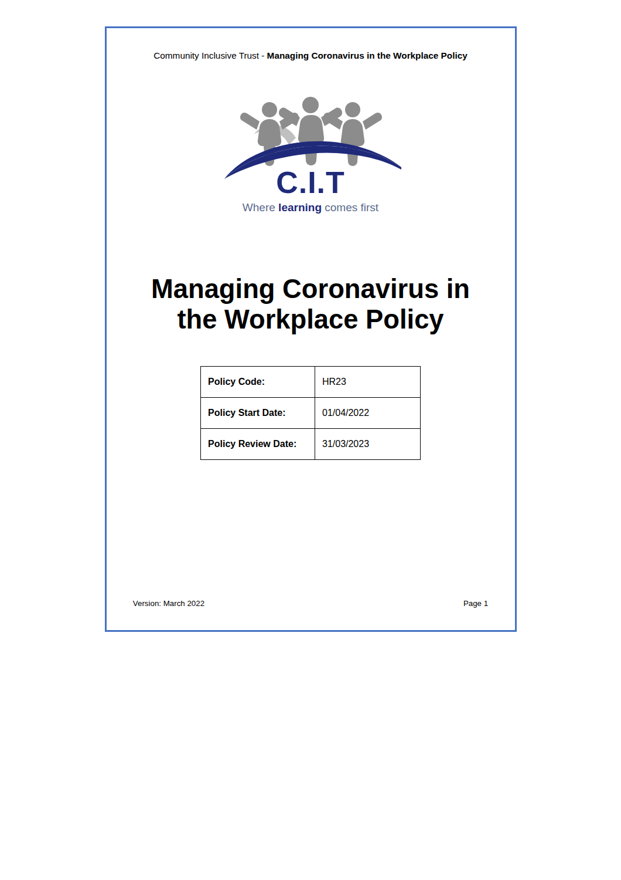Community Inclusive Trust - Managing Coronavirus in the Workplace Policy
C.I.T Where learning comes first
Managing Coronavirus in the Workplace Policy
| Policy Code: | HR23 |
| Policy Start Date: | 01/04/2022 |
| Policy Review Date: | 31/03/2023 |
Version: March 2022 Page 1